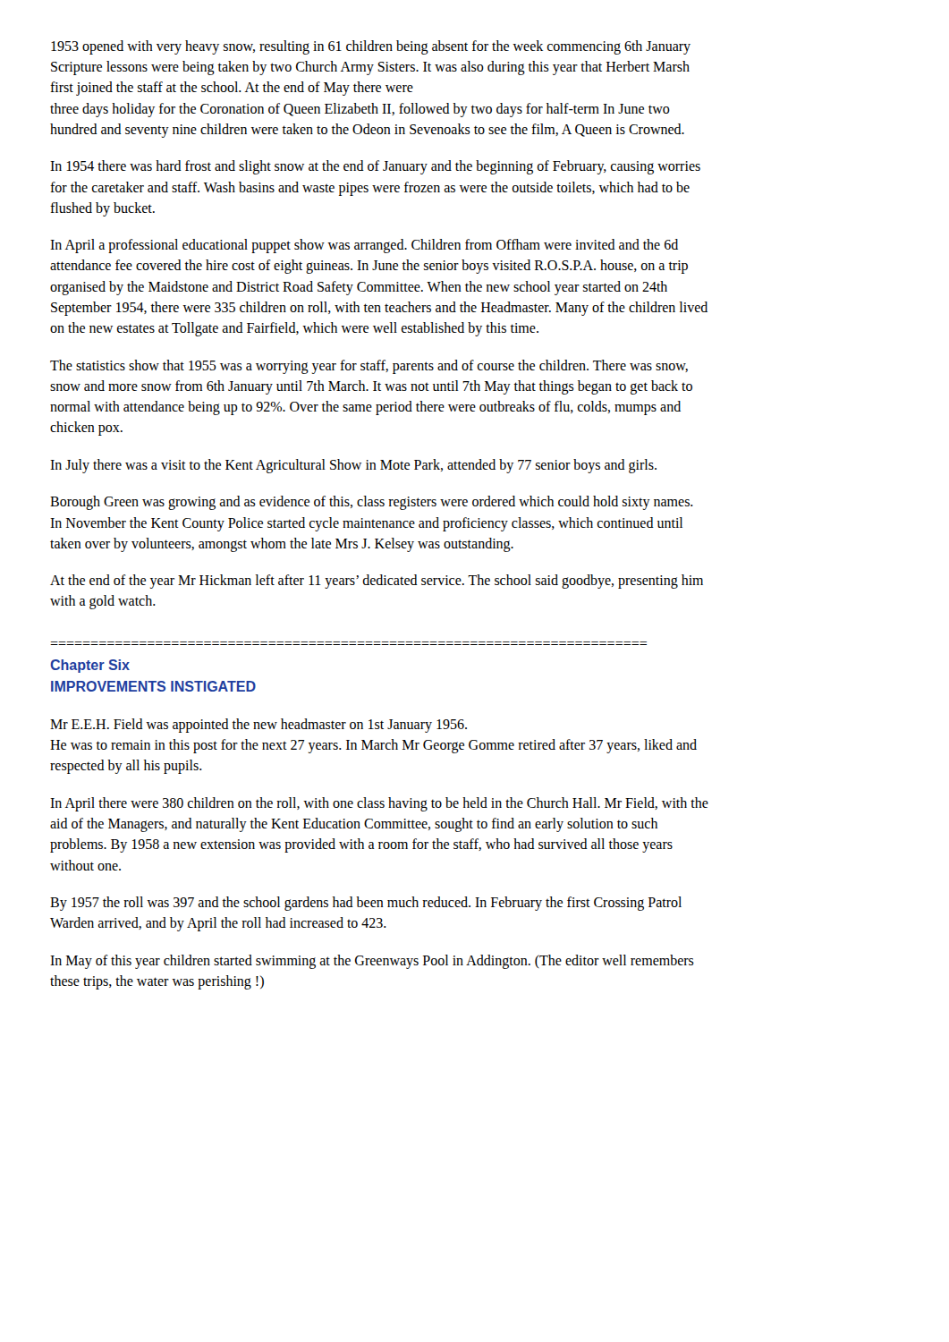1953 opened with very heavy snow, resulting in 61 children being absent for the week commencing 6th January Scripture lessons were being taken by two Church Army Sisters. It was also during this year that Herbert Marsh first joined the staff at the school. At the end of May there were
three days holiday for the Coronation of Queen Elizabeth II, followed by two days for half-term In June two hundred and seventy nine children were taken to the Odeon in Sevenoaks to see the film, A Queen is Crowned.
In 1954 there was hard frost and slight snow at the end of January and the beginning of February, causing worries for the caretaker and staff. Wash basins and waste pipes were frozen as were the outside toilets, which had to be flushed by bucket.
In April a professional educational puppet show was arranged. Children from Offham were invited and the 6d attendance fee covered the hire cost of eight guineas. In June the senior boys visited R.O.S.P.A. house, on a trip organised by the Maidstone and District Road Safety Committee. When the new school year started on 24th September 1954, there were 335 children on roll, with ten teachers and the Headmaster. Many of the children lived on the new estates at Tollgate and Fairfield, which were well established by this time.
The statistics show that 1955 was a worrying year for staff, parents and of course the children. There was snow, snow and more snow from 6th January until 7th March. It was not until 7th May that things began to get back to normal with attendance being up to 92%. Over the same period there were outbreaks of flu, colds, mumps and chicken pox.
In July there was a visit to the Kent Agricultural Show in Mote Park, attended by 77 senior boys and girls.
Borough Green was growing and as evidence of this, class registers were ordered which could hold sixty names. In November the Kent County Police started cycle maintenance and proficiency classes, which continued until taken over by volunteers, amongst whom the late Mrs J. Kelsey was outstanding.
At the end of the year Mr Hickman left after 11 years’ dedicated service. The school said goodbye, presenting him with a gold watch.
==========================================================================
Chapter Six
IMPROVEMENTS INSTIGATED
Mr E.E.H. Field was appointed the new headmaster on 1st January 1956.
He was to remain in this post for the next 27 years. In March Mr George Gomme retired after 37 years, liked and respected by all his pupils.
In April there were 380 children on the roll, with one class having to be held in the Church Hall. Mr Field, with the aid of the Managers, and naturally the Kent Education Committee, sought to find an early solution to such problems. By 1958 a new extension was provided with a room for the staff, who had survived all those years without one.
By 1957 the roll was 397 and the school gardens had been much reduced. In February the first Crossing Patrol Warden arrived, and by April the roll had increased to 423.
In May of this year children started swimming at the Greenways Pool in Addington. (The editor well remembers these trips, the water was perishing !)